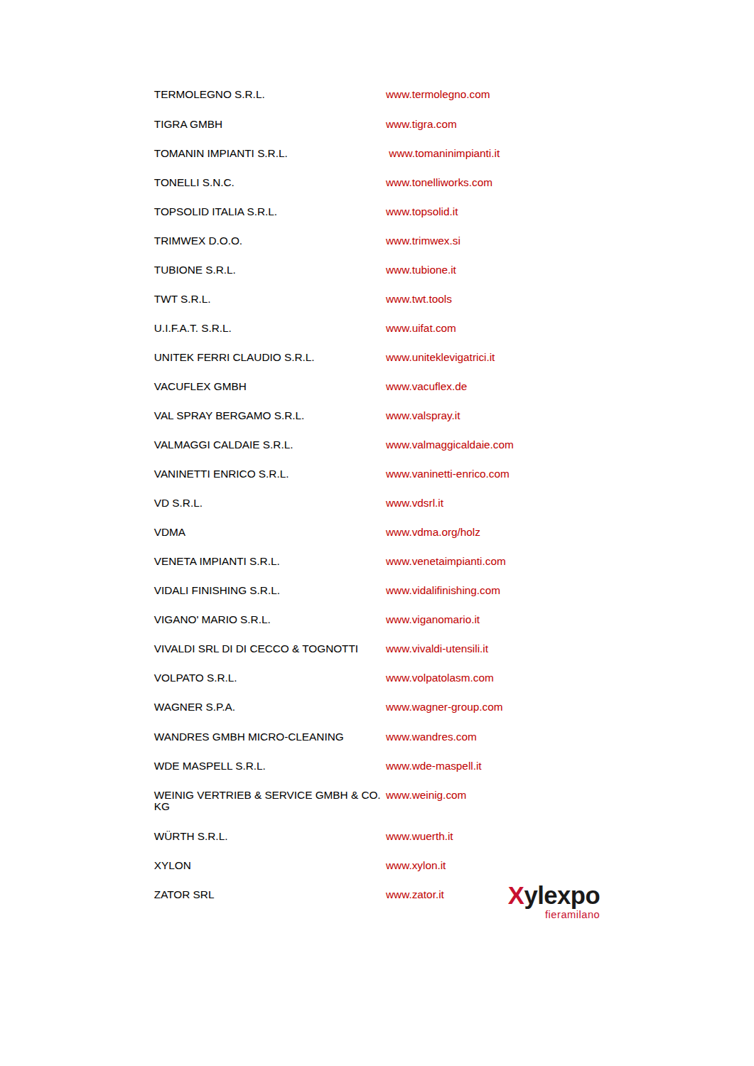| TERMOLEGNO S.R.L. | www.termolegno.com |
| TIGRA GMBH | www.tigra.com |
| TOMANIN IMPIANTI S.R.L. | www.tomaninimpianti.it |
| TONELLI S.N.C. | www.tonelliworks.com |
| TOPSOLID ITALIA S.R.L. | www.topsolid.it |
| TRIMWEX D.O.O. | www.trimwex.si |
| TUBIONE S.R.L. | www.tubione.it |
| TWT S.R.L. | www.twt.tools |
| U.I.F.A.T. S.R.L. | www.uifat.com |
| UNITEK FERRI CLAUDIO S.R.L. | www.uniteklevigatrici.it |
| VACUFLEX GMBH | www.vacuflex.de |
| VAL SPRAY BERGAMO S.R.L. | www.valspray.it |
| VALMAGGI CALDAIE S.R.L. | www.valmaggicaldaie.com |
| VANINETTI ENRICO S.R.L. | www.vaninetti-enrico.com |
| VD S.R.L. | www.vdsrl.it |
| VDMA | www.vdma.org/holz |
| VENETA IMPIANTI S.R.L. | www.venetaimpianti.com |
| VIDALI FINISHING S.R.L. | www.vidalifinishing.com |
| VIGANO' MARIO S.R.L. | www.viganomario.it |
| VIVALDI SRL DI DI CECCO & TOGNOTTI | www.vivaldi-utensili.it |
| VOLPATO S.R.L. | www.volpatolasm.com |
| WAGNER S.P.A. | www.wagner-group.com |
| WANDRES GMBH MICRO-CLEANING | www.wandres.com |
| WDE MASPELL S.R.L. | www.wde-maspell.it |
| WEINIG VERTRIEB & SERVICE GMBH & CO. KG | www.weinig.com |
| WÜRTH S.R.L. | www.wuerth.it |
| XYLON | www.xylon.it |
| ZATOR SRL | www.zator.it |
Xylexpo
fieramilano